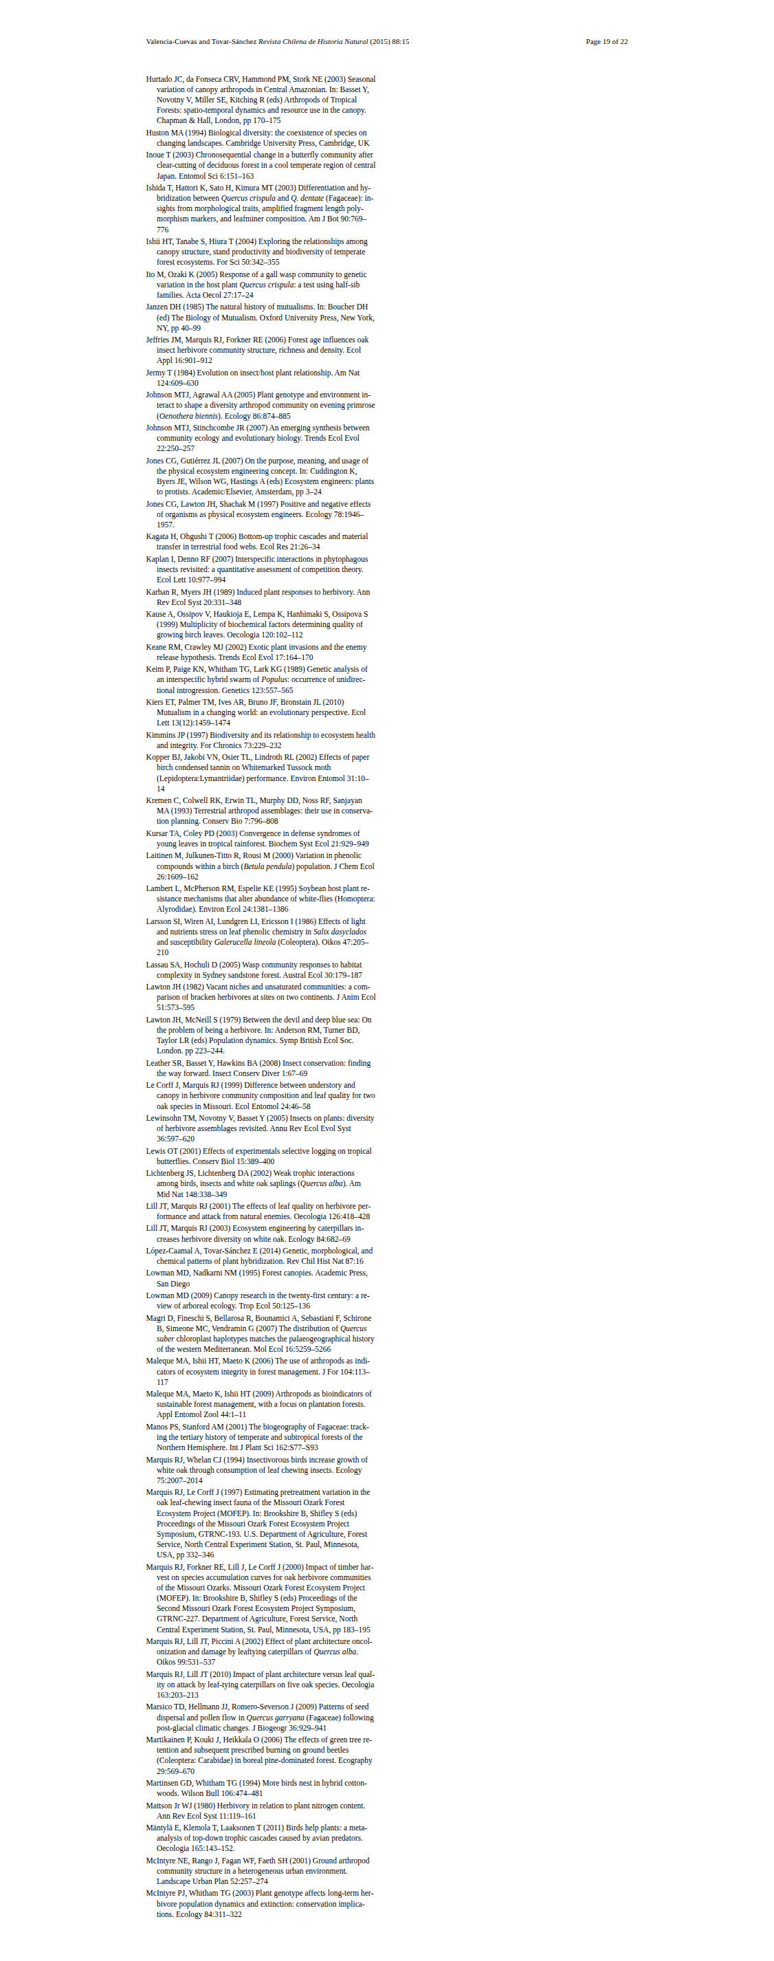Valencia-Cuevas and Tovar-Sánchez Revista Chilena de Historia Natural (2015) 88:15
Page 19 of 22
Hurtado JC, da Fonseca CRV, Hammond PM, Stork NE (2003) Seasonal variation of canopy arthropods in Central Amazonian. In: Basset Y, Novotny V, Miller SE, Kitching R (eds) Arthropods of Tropical Forests: spatio-temporal dynamics and resource use in the canopy. Chapman & Hall, London, pp 170–175
Huston MA (1994) Biological diversity: the coexistence of species on changing landscapes. Cambridge University Press, Cambridge, UK
Inoue T (2003) Chronosequential change in a butterfly community after clear-cutting of deciduous forest in a cool temperate region of central Japan. Entomol Sci 6:151–163
Ishida T, Hattori K, Sato H, Kimura MT (2003) Differentiation and hybridization between Quercus crispula and Q. dentate (Fagaceae): insights from morphological traits, amplified fragment length polymorphism markers, and leafminer composition. Am J Bot 90:769–776
Ishii HT, Tanabe S, Hiura T (2004) Exploring the relationships among canopy structure, stand productivity and biodiversity of temperate forest ecosystems. For Sci 50:342–355
Ito M, Ozaki K (2005) Response of a gall wasp community to genetic variation in the host plant Quercus crispula: a test using half-sib families. Acta Oecol 27:17–24
Janzen DH (1985) The natural history of mutualisms. In: Boucher DH (ed) The Biology of Mutualism. Oxford University Press, New York, NY, pp 40–99
Jeffries JM, Marquis RJ, Forkner RE (2006) Forest age influences oak insect herbivore community structure, richness and density. Ecol Appl 16:901–912
Jermy T (1984) Evolution on insect/host plant relationship. Am Nat 124:609–630
Johnson MTJ, Agrawal AA (2005) Plant genotype and environment interact to shape a diversity arthropod community on evening primrose (Oenothera biennis). Ecology 86:874–885
Johnson MTJ, Stinchcombe JR (2007) An emerging synthesis between community ecology and evolutionary biology. Trends Ecol Evol 22:250–257
Jones CG, Gutiérrez JL (2007) On the purpose, meaning, and usage of the physical ecosystem engineering concept. In: Cuddington K, Byers JE, Wilson WG, Hastings A (eds) Ecosystem engineers: plants to protists. Academic/Elsevier, Amsterdam, pp 3–24
Jones CG, Lawton JH, Shachak M (1997) Positive and negative effects of organisms as physical ecosystem engineers. Ecology 78:1946–1957.
Kagata H, Ohgushi T (2006) Bottom-up trophic cascades and material transfer in terrestrial food webs. Ecol Res 21:26–34
Kaplan I, Denno RF (2007) Interspecific interactions in phytophagous insects revisited: a quantitative assessment of competition theory. Ecol Lett 10:977–994
Karban R, Myers JH (1989) Induced plant responses to herbivory. Ann Rev Ecol Syst 20:331–348
Kause A, Ossipov V, Haukioja E, Lempa K, Hanhimaki S, Ossipova S (1999) Multiplicity of biochemical factors determining quality of growing birch leaves. Oecologia 120:102–112
Keane RM, Crawley MJ (2002) Exotic plant invasions and the enemy release hypothesis. Trends Ecol Evol 17:164–170
Keim P, Paige KN, Whitham TG, Lark KG (1989) Genetic analysis of an interspecific hybrid swarm of Populus: occurrence of unidirectional introgression. Genetics 123:557–565
Kiers ET, Palmer TM, Ives AR, Bruno JF, Bronstain JL (2010) Mutualism in a changing world: an evolutionary perspective. Ecol Lett 13(12):1459–1474
Kimmins JP (1997) Biodiversity and its relationship to ecosystem health and integrity. For Chronics 73:229–232
Kopper BJ, Jakobi VN, Osier TL, Lindroth RL (2002) Effects of paper birch condensed tannin on Whitemarked Tussock moth (Lepidoptera:Lymantriidae) performance. Environ Entomol 31:10–14
Kremen C, Colwell RK, Erwin TL, Murphy DD, Noss RF, Sanjayan MA (1993) Terrestrial arthropod assemblages: their use in conservation planning. Conserv Bio 7:796–808
Kursar TA, Coley PD (2003) Convergence in defense syndromes of young leaves in tropical rainforest. Biochem Syst Ecol 21:929–949
Laitinen M, Julkunen-Titto R, Rousi M (2000) Variation in phenolic compounds within a birch (Betula pendula) population. J Chem Ecol 26:1609–162
Lambert L, McPherson RM, Espelie KE (1995) Soybean host plant resistance mechanisms that alter abundance of white-flies (Homoptera: Alyrodidae). Environ Ecol 24:1381–1386
Larsson SI, Wiren AI, Lundgren LI, Ericsson I (1986) Effects of light and nutrients stress on leaf phenolic chemistry in Salix dasyclados and susceptibility Galerucella lineola (Coleoptera). Oikos 47:205–210
Lassau SA, Hochuli D (2005) Wasp community responses to habitat complexity in Sydney sandstone forest. Austral Ecol 30:179–187
Lawton JH (1982) Vacant niches and unsaturated communities: a comparison of bracken herbivores at sites on two continents. J Anim Ecol 51:573–595
Lawton JH, McNeill S (1979) Between the devil and deep blue sea: On the problem of being a herbivore. In: Anderson RM, Turner BD, Taylor LR (eds) Population dynamics. Symp British Ecol Soc. London. pp 223–244.
Leather SR, Basset Y, Hawkins BA (2008) Insect conservation: finding the way forward. Insect Conserv Diver 1:67–69
Le Corff J, Marquis RJ (1999) Difference between understory and canopy in herbivore community composition and leaf quality for two oak species in Missouri. Ecol Entomol 24:46–58
Lewinsohn TM, Novotny V, Basset Y (2005) Insects on plants: diversity of herbivore assemblages revisited. Annu Rev Ecol Evol Syst 36:597–620
Lewis OT (2001) Effects of experimentals selective logging on tropical butterflies. Conserv Biol 15:389–400
Lichtenberg JS, Lichtenberg DA (2002) Weak trophic interactions among birds, insects and white oak saplings (Quercus alba). Am Mid Nat 148:338–349
Lill JT, Marquis RJ (2001) The effects of leaf quality on herbivore performance and attack from natural enemies. Oecologia 126:418–428
Lill JT, Marquis RJ (2003) Ecosystem engineering by caterpillars increases herbivore diversity on white oak. Ecology 84:682–69
López-Caamal A, Tovar-Sánchez E (2014) Genetic, morphological, and chemical patterns of plant hybridization. Rev Chil Hist Nat 87:16
Lowman MD, Nadkarni NM (1995) Forest canopies. Academic Press, San Diego
Lowman MD (2009) Canopy research in the twenty-first century: a review of arboreal ecology. Trop Ecol 50:125–136
Magri D, Fineschi S, Bellarosa R, Bounamici A, Sebastiani F, Schirone B, Simeone MC, Vendramin G (2007) The distribution of Quercus suber chloroplast haplotypes matches the palaeogeographical history of the western Mediterranean. Mol Ecol 16:5259–5266
Maleque MA, Ishii HT, Maeto K (2006) The use of arthropods as indicators of ecosystem integrity in forest management. J For 104:113–117
Maleque MA, Maeto K, Ishii HT (2009) Arthropods as bioindicators of sustainable forest management, with a focus on plantation forests. Appl Entomol Zool 44:1–11
Manos PS, Stanford AM (2001) The biogeography of Fagaceae: tracking the tertiary history of temperate and subtropical forests of the Northern Hemisphere. Int J Plant Sci 162:S77–S93
Marquis RJ, Whelan CJ (1994) Insectivorous birds increase growth of white oak through consumption of leaf chewing insects. Ecology 75:2007–2014
Marquis RJ, Le Corff J (1997) Estimating pretreatment variation in the oak leaf-chewing insect fauna of the Missouri Ozark Forest Ecosystem Project (MOFEP). In: Brookshire B, Shifley S (eds) Proceedings of the Missouri Ozark Forest Ecosystem Project Symposium, GTRNC-193. U.S. Department of Agriculture, Forest Service, North Central Experiment Station, St. Paul, Minnesota, USA, pp 332–346
Marquis RJ, Forkner RE, Lill J, Le Corff J (2000) Impact of timber harvest on species accumulation curves for oak herbivore communities of the Missouri Ozarks. Missouri Ozark Forest Ecosystem Project (MOFEP). In: Brookshire B, Shifley S (eds) Proceedings of the Second Missouri Ozark Forest Ecosystem Project Symposium, GTRNC-227. Department of Agriculture, Forest Service, North Central Experiment Station, St. Paul, Minnesota, USA, pp 183–195
Marquis RJ, Lill JT, Piccini A (2002) Effect of plant architecture oncolonization and damage by leaftying caterpillars of Quercus alba. Oikos 99:531–537
Marquis RJ, Lill JT (2010) Impact of plant architecture versus leaf quality on attack by leaf-tying caterpillars on five oak species. Oecologia 163:203–213
Marsico TD, Hellmann JJ, Romero‐Severson J (2009) Patterns of seed dispersal and pollen flow in Quercus garryana (Fagaceae) following post‐glacial climatic changes. J Biogeogr 36:929–941
Martikainen P, Kouki J, Heikkala O (2006) The effects of green tree retention and subsequent prescribed burning on ground beetles (Coleoptera: Carabidae) in boreal pine-dominated forest. Ecography 29:569–670
Martinsen GD, Whitham TG (1994) More birds nest in hybrid cottonwoods. Wilson Bull 106:474–481
Mattson Jr WJ (1980) Herbivory in relation to plant nitrogen content. Ann Rev Ecol Syst 11:119–161
Mäntylä E, Klemola T, Laaksonen T (2011) Birds help plants: a meta-analysis of top-down trophic cascades caused by avian predators. Oecologia 165:143–152.
McIntyre NE, Rango J, Fagan WF, Faeth SH (2001) Ground arthropod community structure in a heterogeneous urban environment. Landscape Urban Plan 52:257–274
McIntyre PJ, Whitham TG (2003) Plant genotype affects long-term herbivore population dynamics and extinction: conservation implications. Ecology 84:311–322